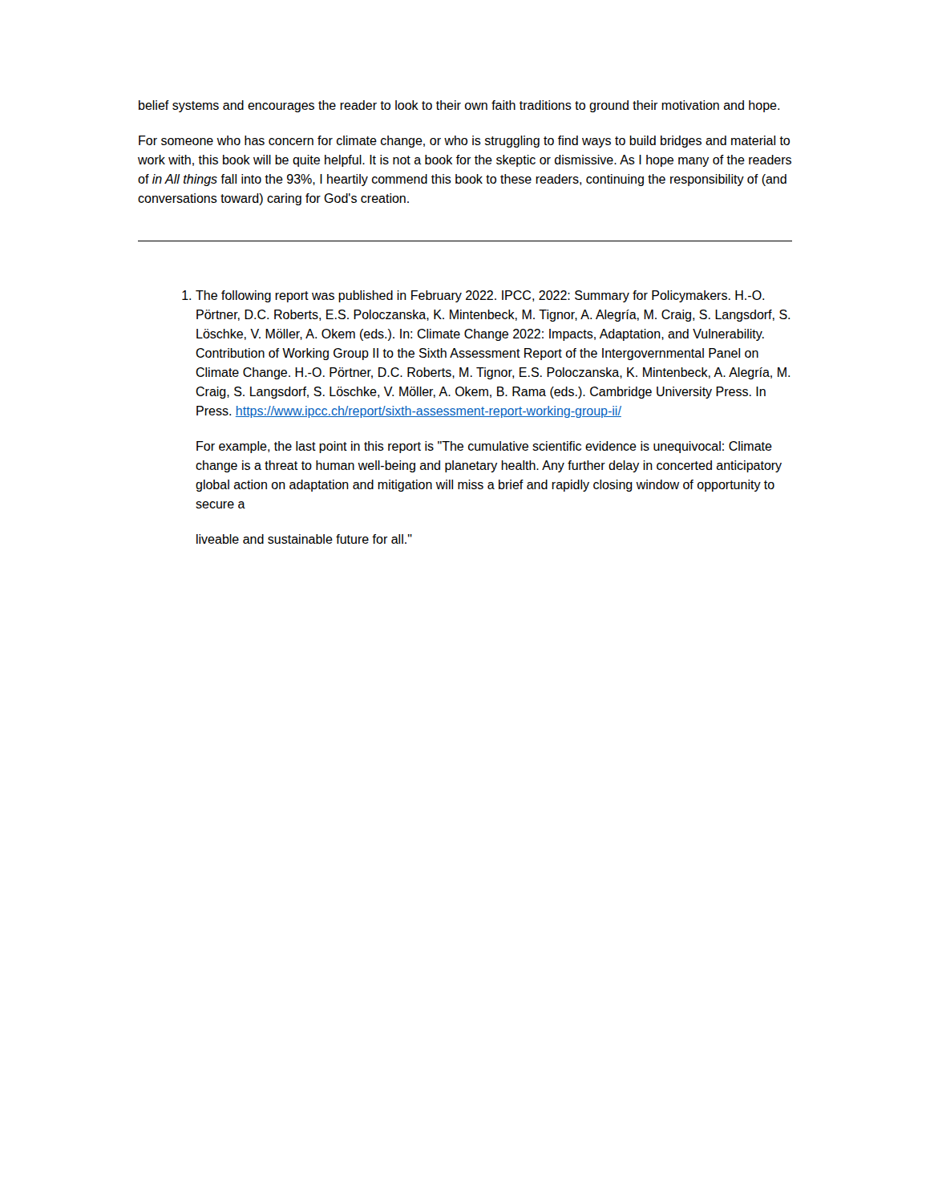belief systems and encourages the reader to look to their own faith traditions to ground their motivation and hope.
For someone who has concern for climate change, or who is struggling to find ways to build bridges and material to work with, this book will be quite helpful. It is not a book for the skeptic or dismissive. As I hope many of the readers of in All things fall into the 93%, I heartily commend this book to these readers, continuing the responsibility of (and conversations toward) caring for God's creation.
The following report was published in February 2022. IPCC, 2022: Summary for Policymakers. H.-O. Pörtner, D.C. Roberts, E.S. Poloczanska, K. Mintenbeck, M. Tignor, A. Alegría, M. Craig, S. Langsdorf, S. Löschke, V. Möller, A. Okem (eds.). In: Climate Change 2022: Impacts, Adaptation, and Vulnerability. Contribution of Working Group II to the Sixth Assessment Report of the Intergovernmental Panel on Climate Change. H.-O. Pörtner, D.C. Roberts, M. Tignor, E.S. Poloczanska, K. Mintenbeck, A. Alegría, M. Craig, S. Langsdorf, S. Löschke, V. Möller, A. Okem, B. Rama (eds.). Cambridge University Press. In Press. https://www.ipcc.ch/report/sixth-assessment-report-working-group-ii/
For example, the last point in this report is "The cumulative scientific evidence is unequivocal: Climate change is a threat to human well-being and planetary health. Any further delay in concerted anticipatory global action on adaptation and mitigation will miss a brief and rapidly closing window of opportunity to secure a
liveable and sustainable future for all."